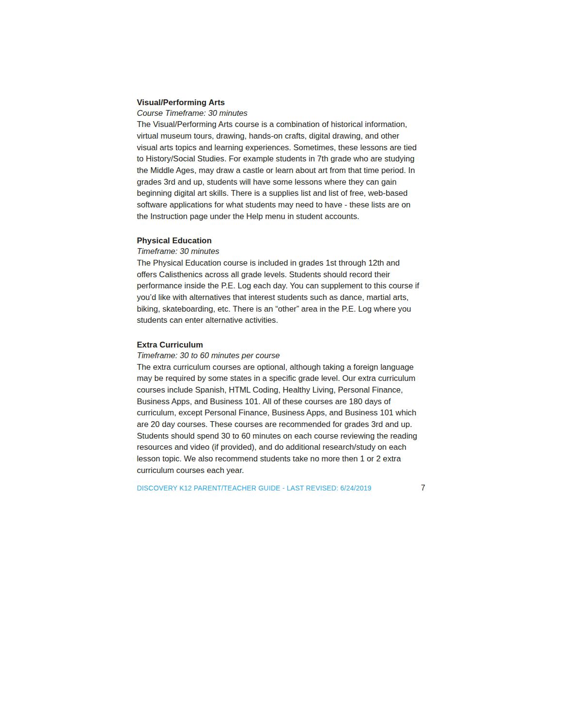Visual/Performing Arts
Course Timeframe: 30 minutes
The Visual/Performing Arts course is a combination of historical information, virtual museum tours, drawing, hands-on crafts, digital drawing, and other visual arts topics and learning experiences. Sometimes, these lessons are tied to History/Social Studies. For example students in 7th grade who are studying the Middle Ages, may draw a castle or learn about art from that time period. In grades 3rd and up, students will have some lessons where they can gain beginning digital art skills. There is a supplies list and list of free, web-based software applications for what students may need to have - these lists are on the Instruction page under the Help menu in student accounts.
Physical Education
Timeframe: 30 minutes
The Physical Education course is included in grades 1st through 12th and offers Calisthenics across all grade levels. Students should record their performance inside the P.E. Log each day. You can supplement to this course if you’d like with alternatives that interest students such as dance, martial arts, biking, skateboarding, etc. There is an “other” area in the P.E. Log where you students can enter alternative activities.
Extra Curriculum
Timeframe: 30 to 60 minutes per course
The extra curriculum courses are optional, although taking a foreign language may be required by some states in a specific grade level. Our extra curriculum courses include Spanish, HTML Coding, Healthy Living, Personal Finance, Business Apps, and Business 101. All of these courses are 180 days of curriculum, except Personal Finance, Business Apps, and Business 101 which are 20 day courses. These courses are recommended for grades 3rd and up. Students should spend 30 to 60 minutes on each course reviewing the reading resources and video (if provided), and do additional research/study on each lesson topic. We also recommend students take no more then 1 or 2 extra curriculum courses each year.
DISCOVERY K12 PARENT/TEACHER GUIDE - LAST REVISED: 6/24/2019 7